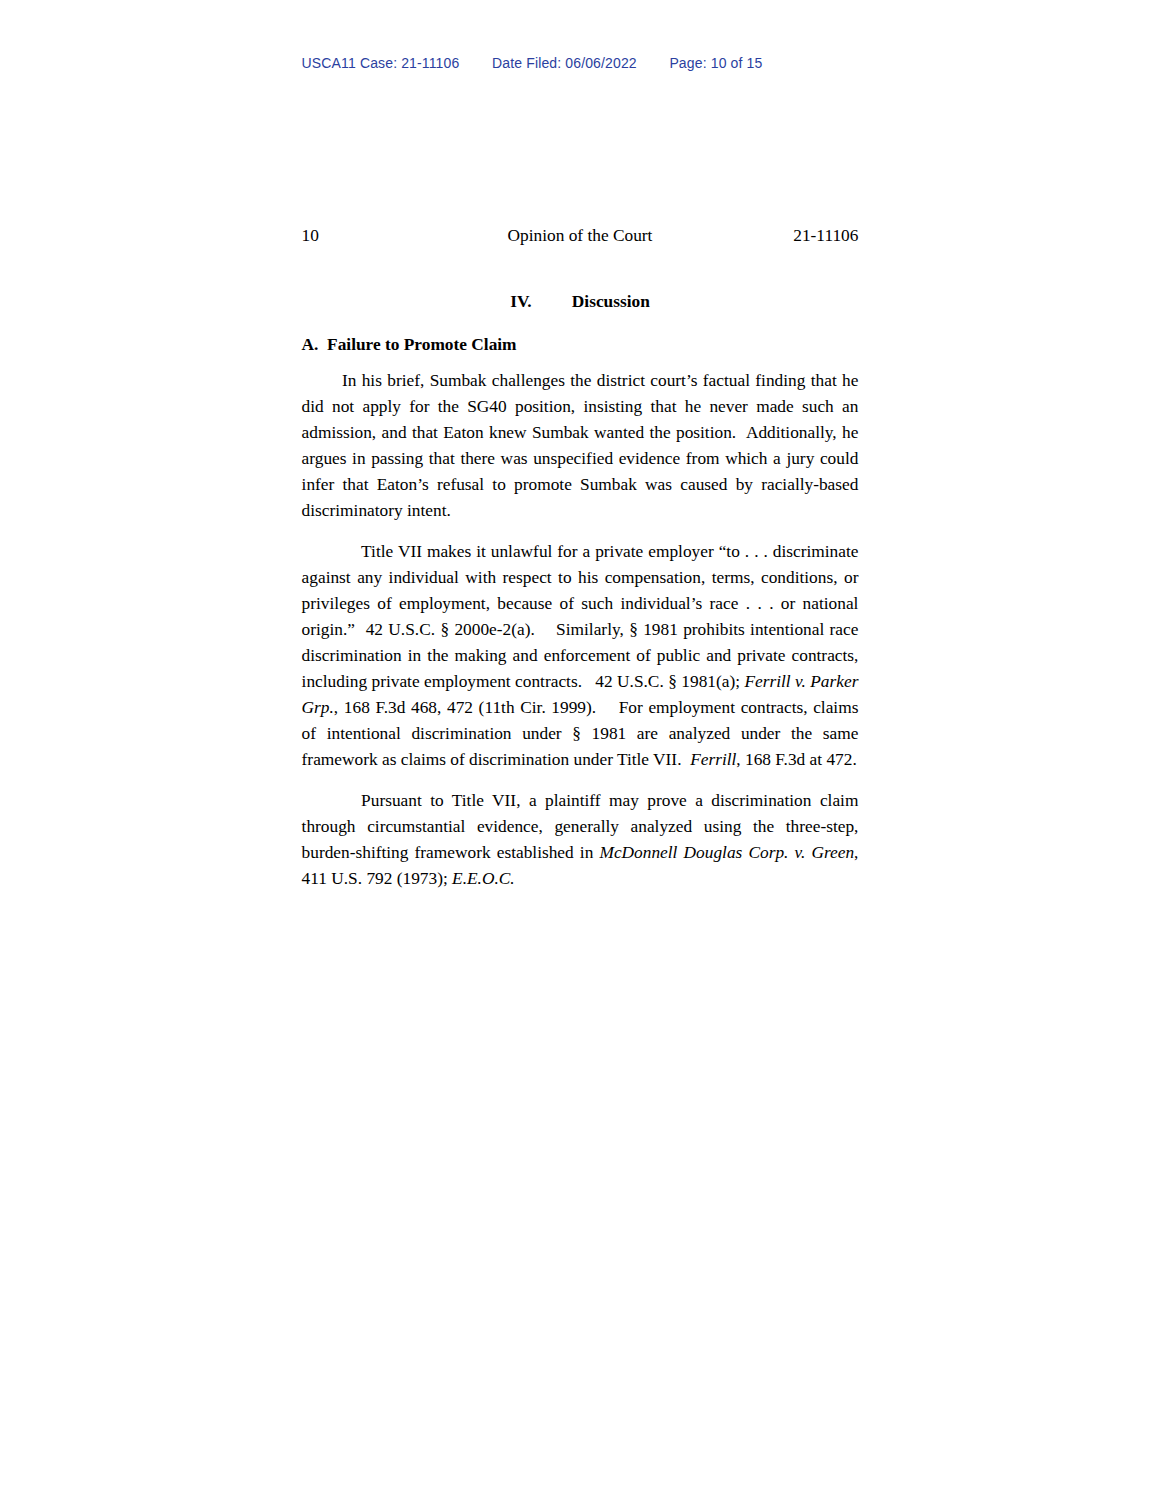USCA11 Case: 21-11106 Date Filed: 06/06/2022 Page: 10 of 15
10 Opinion of the Court 21-11106
IV. Discussion
A. Failure to Promote Claim
In his brief, Sumbak challenges the district court’s factual finding that he did not apply for the SG40 position, insisting that he never made such an admission, and that Eaton knew Sumbak wanted the position. Additionally, he argues in passing that there was unspecified evidence from which a jury could infer that Eaton’s refusal to promote Sumbak was caused by racially-based discriminatory intent.
Title VII makes it unlawful for a private employer “to . . . discriminate against any individual with respect to his compensation, terms, conditions, or privileges of employment, because of such individual’s race . . . or national origin.” 42 U.S.C. § 2000e-2(a). Similarly, § 1981 prohibits intentional race discrimination in the making and enforcement of public and private contracts, including private employment contracts. 42 U.S.C. § 1981(a); Ferrill v. Parker Grp., 168 F.3d 468, 472 (11th Cir. 1999). For employment contracts, claims of intentional discrimination under § 1981 are analyzed under the same framework as claims of discrimination under Title VII. Ferrill, 168 F.3d at 472.
Pursuant to Title VII, a plaintiff may prove a discrimination claim through circumstantial evidence, generally analyzed using the three-step, burden-shifting framework established in McDonnell Douglas Corp. v. Green, 411 U.S. 792 (1973); E.E.O.C.